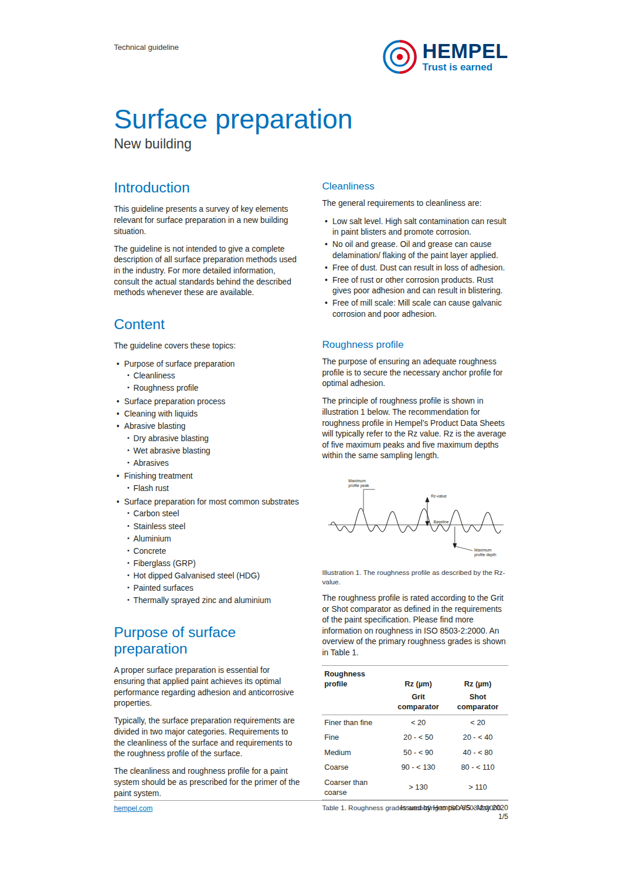Technical guideline
HEMPEL Trust is earned
Surface preparation
New building
Introduction
This guideline presents a survey of key elements relevant for surface preparation in a new building situation.
The guideline is not intended to give a complete description of all surface preparation methods used in the industry. For more detailed information, consult the actual standards behind the described methods whenever these are available.
Content
The guideline covers these topics:
Purpose of surface preparation
Cleanliness
Roughness profile
Surface preparation process
Cleaning with liquids
Abrasive blasting
Dry abrasive blasting
Wet abrasive blasting
Abrasives
Finishing treatment
Flash rust
Surface preparation for most common substrates
Carbon steel
Stainless steel
Aluminium
Concrete
Fiberglass (GRP)
Hot dipped Galvanised steel (HDG)
Painted surfaces
Thermally sprayed zinc and aluminium
Purpose of surface preparation
A proper surface preparation is essential for ensuring that applied paint achieves its optimal performance regarding adhesion and anticorrosive properties.
Typically, the surface preparation requirements are divided in two major categories. Requirements to the cleanliness of the surface and requirements to the roughness profile of the surface.
The cleanliness and roughness profile for a paint system should be as prescribed for the primer of the paint system.
Cleanliness
The general requirements to cleanliness are:
Low salt level. High salt contamination can result in paint blisters and promote corrosion.
No oil and grease. Oil and grease can cause delamination/ flaking of the paint layer applied.
Free of dust. Dust can result in loss of adhesion.
Free of rust or other corrosion products. Rust gives poor adhesion and can result in blistering.
Free of mill scale: Mill scale can cause galvanic corrosion and poor adhesion.
Roughness profile
The purpose of ensuring an adequate roughness profile is to secure the necessary anchor profile for optimal adhesion.
The principle of roughness profile is shown in illustration 1 below. The recommendation for roughness profile in Hempel’s Product Data Sheets will typically refer to the Rz value. Rz is the average of five maximum peaks and five maximum depths within the same sampling length.
Maximum profile peak Rz-value Baseline Maximum profile depth
Illustration 1. The roughness profile as described by the Rz-value.
The roughness profile is rated according to the Grit or Shot comparator as defined in the requirements of the paint specification. Please find more information on roughness in ISO 8503-2:2000. An overview of the primary roughness grades is shown in Table 1.
Table 1. Roughness grades according to ISO 8503-2:2000.
| Roughness profile | Rz (µm) | Rz (µm) |
| --- | --- | --- |
| | Grit comparator | Shot comparator |
| Finer than fine | < 20 | < 20 |
| Fine | 20 - < 50 | 20 - < 40 |
| Medium | 50 - < 90 | 40 - < 80 |
| Coarse | 90 - < 130 | 80 - < 110 |
| Coarser than coarse | > 130 | > 110 |
hempel.com
Issued by Hempel A/S - May 2020
1/5